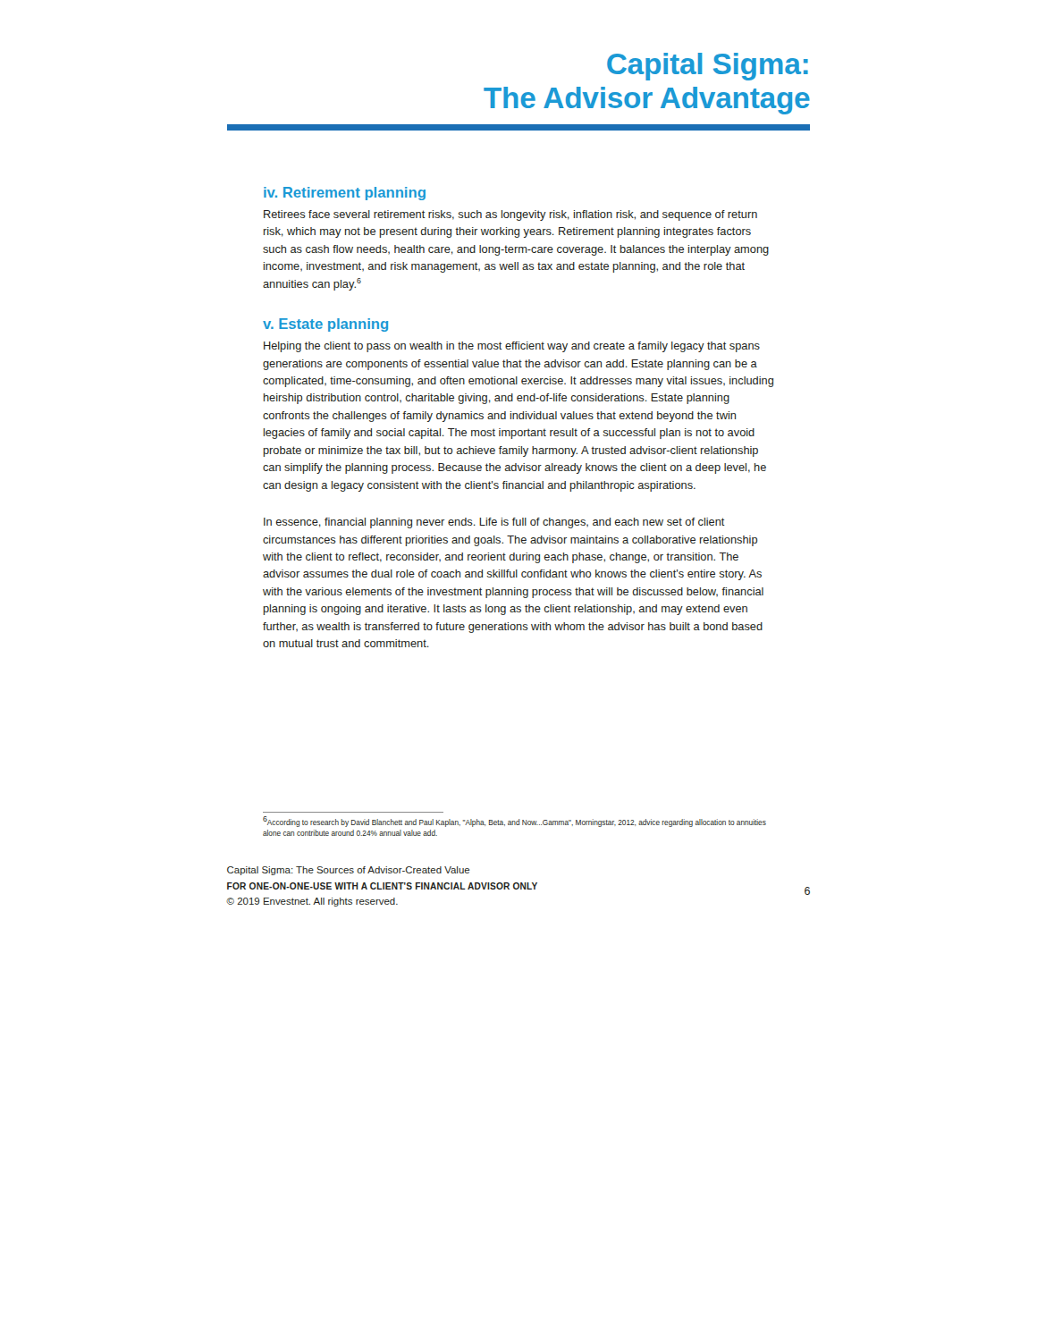Capital Sigma:
The Advisor Advantage
iv. Retirement planning
Retirees face several retirement risks, such as longevity risk, inflation risk, and sequence of return risk, which may not be present during their working years. Retirement planning integrates factors such as cash flow needs, health care, and long-term-care coverage. It balances the interplay among income, investment, and risk management, as well as tax and estate planning, and the role that annuities can play.6
v. Estate planning
Helping the client to pass on wealth in the most efficient way and create a family legacy that spans generations are components of essential value that the advisor can add. Estate planning can be a complicated, time-consuming, and often emotional exercise. It addresses many vital issues, including heirship distribution control, charitable giving, and end-of-life considerations. Estate planning confronts the challenges of family dynamics and individual values that extend beyond the twin legacies of family and social capital. The most important result of a successful plan is not to avoid probate or minimize the tax bill, but to achieve family harmony. A trusted advisor-client relationship can simplify the planning process. Because the advisor already knows the client on a deep level, he can design a legacy consistent with the client's financial and philanthropic aspirations.
In essence, financial planning never ends. Life is full of changes, and each new set of client circumstances has different priorities and goals. The advisor maintains a collaborative relationship with the client to reflect, reconsider, and reorient during each phase, change, or transition. The advisor assumes the dual role of coach and skillful confidant who knows the client's entire story. As with the various elements of the investment planning process that will be discussed below, financial planning is ongoing and iterative. It lasts as long as the client relationship, and may extend even further, as wealth is transferred to future generations with whom the advisor has built a bond based on mutual trust and commitment.
6According to research by David Blanchett and Paul Kaplan, "Alpha, Beta, and Now...Gamma", Morningstar, 2012, advice regarding allocation to annuities alone can contribute around 0.24% annual value add.
Capital Sigma: The Sources of Advisor-Created Value
FOR ONE-ON-ONE-USE WITH A CLIENT'S FINANCIAL ADVISOR ONLY
© 2019 Envestnet. All rights reserved.
6